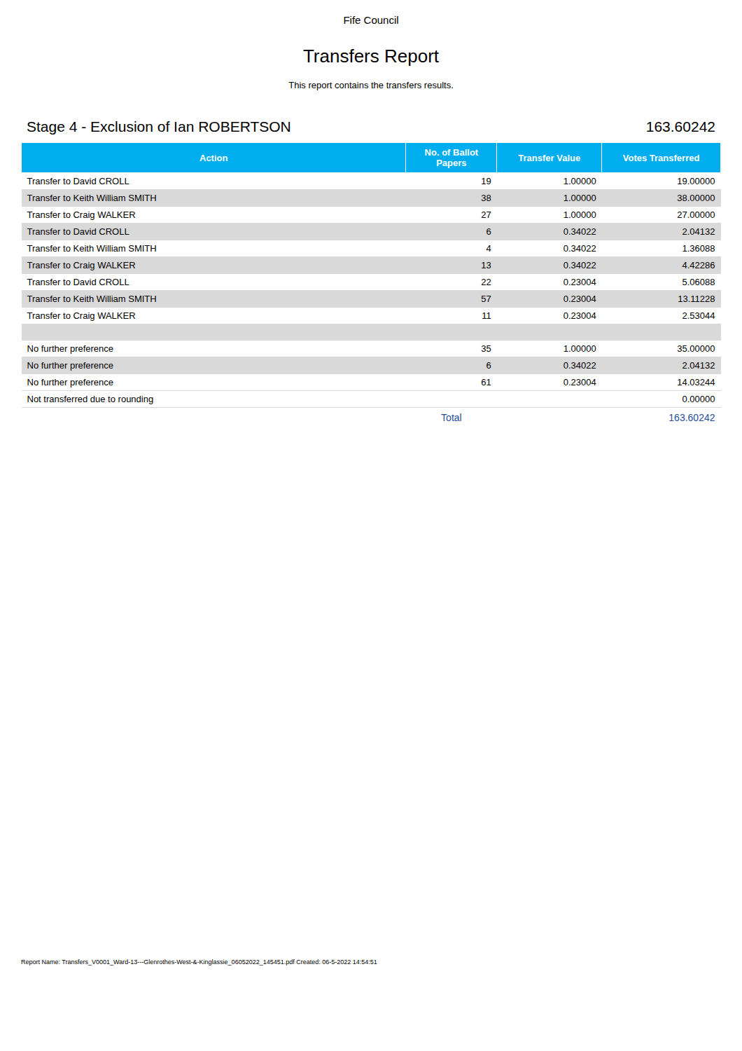Fife Council
Transfers Report
This report contains the transfers results.
Stage 4 - Exclusion of Ian ROBERTSON 163.60242
| Action | No. of Ballot Papers | Transfer Value | Votes Transferred |
| --- | --- | --- | --- |
| Transfer to David CROLL | 19 | 1.00000 | 19.00000 |
| Transfer to Keith William SMITH | 38 | 1.00000 | 38.00000 |
| Transfer to Craig WALKER | 27 | 1.00000 | 27.00000 |
| Transfer to David CROLL | 6 | 0.34022 | 2.04132 |
| Transfer to Keith William SMITH | 4 | 0.34022 | 1.36088 |
| Transfer to Craig WALKER | 13 | 0.34022 | 4.42286 |
| Transfer to David CROLL | 22 | 0.23004 | 5.06088 |
| Transfer to Keith William SMITH | 57 | 0.23004 | 13.11228 |
| Transfer to Craig WALKER | 11 | 0.23004 | 2.53044 |
| No further preference | 35 | 1.00000 | 35.00000 |
| No further preference | 6 | 0.34022 | 2.04132 |
| No further preference | 61 | 0.23004 | 14.03244 |
| Not transferred due to rounding | | | 0.00000 |
| | Total | | 163.60242 |
Report Name: Transfers_V0001_Ward-13---Glenrothes-West-&-Kinglassie_06052022_145451.pdf Created: 06-5-2022 14:54:51